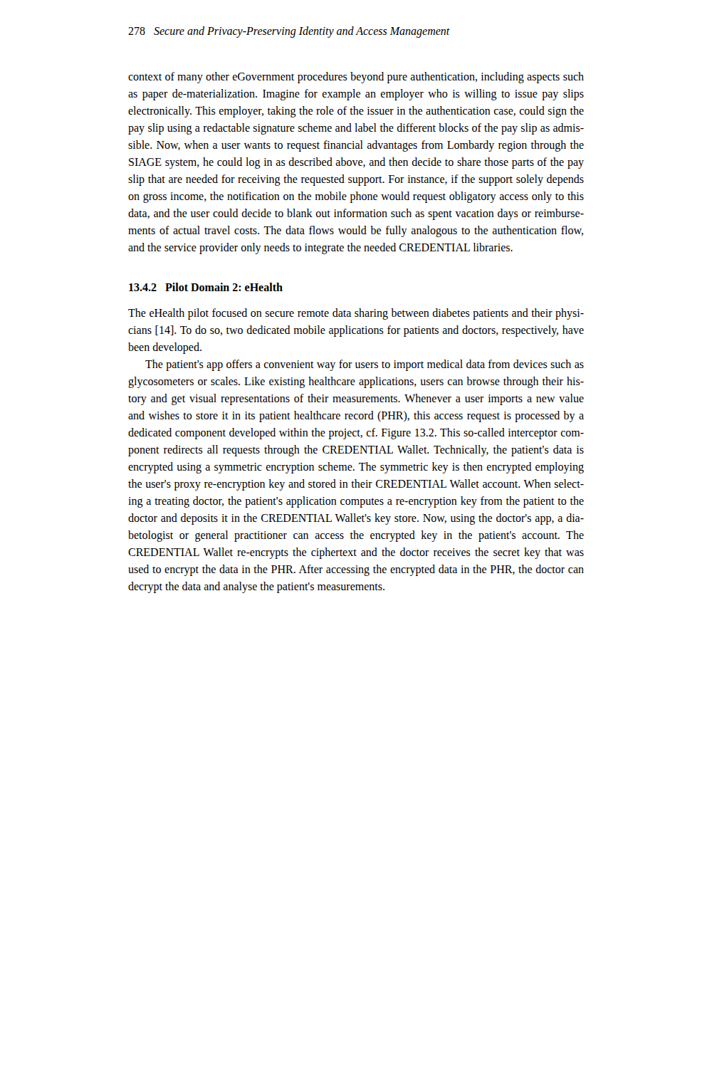278 Secure and Privacy-Preserving Identity and Access Management
context of many other eGovernment procedures beyond pure authentication, including aspects such as paper de-materialization. Imagine for example an employer who is willing to issue pay slips electronically. This employer, taking the role of the issuer in the authentication case, could sign the pay slip using a redactable signature scheme and label the different blocks of the pay slip as admissible. Now, when a user wants to request financial advantages from Lombardy region through the SIAGE system, he could log in as described above, and then decide to share those parts of the pay slip that are needed for receiving the requested support. For instance, if the support solely depends on gross income, the notification on the mobile phone would request obligatory access only to this data, and the user could decide to blank out information such as spent vacation days or reimbursements of actual travel costs. The data flows would be fully analogous to the authentication flow, and the service provider only needs to integrate the needed CREDENTIAL libraries.
13.4.2 Pilot Domain 2: eHealth
The eHealth pilot focused on secure remote data sharing between diabetes patients and their physicians [14]. To do so, two dedicated mobile applications for patients and doctors, respectively, have been developed.
The patient's app offers a convenient way for users to import medical data from devices such as glycosometers or scales. Like existing healthcare applications, users can browse through their history and get visual representations of their measurements. Whenever a user imports a new value and wishes to store it in its patient healthcare record (PHR), this access request is processed by a dedicated component developed within the project, cf. Figure 13.2. This so-called interceptor component redirects all requests through the CREDENTIAL Wallet. Technically, the patient's data is encrypted using a symmetric encryption scheme. The symmetric key is then encrypted employing the user's proxy re-encryption key and stored in their CREDENTIAL Wallet account. When selecting a treating doctor, the patient's application computes a re-encryption key from the patient to the doctor and deposits it in the CREDENTIAL Wallet's key store. Now, using the doctor's app, a diabetologist or general practitioner can access the encrypted key in the patient's account. The CREDENTIAL Wallet re-encrypts the ciphertext and the doctor receives the secret key that was used to encrypt the data in the PHR. After accessing the encrypted data in the PHR, the doctor can decrypt the data and analyse the patient's measurements.